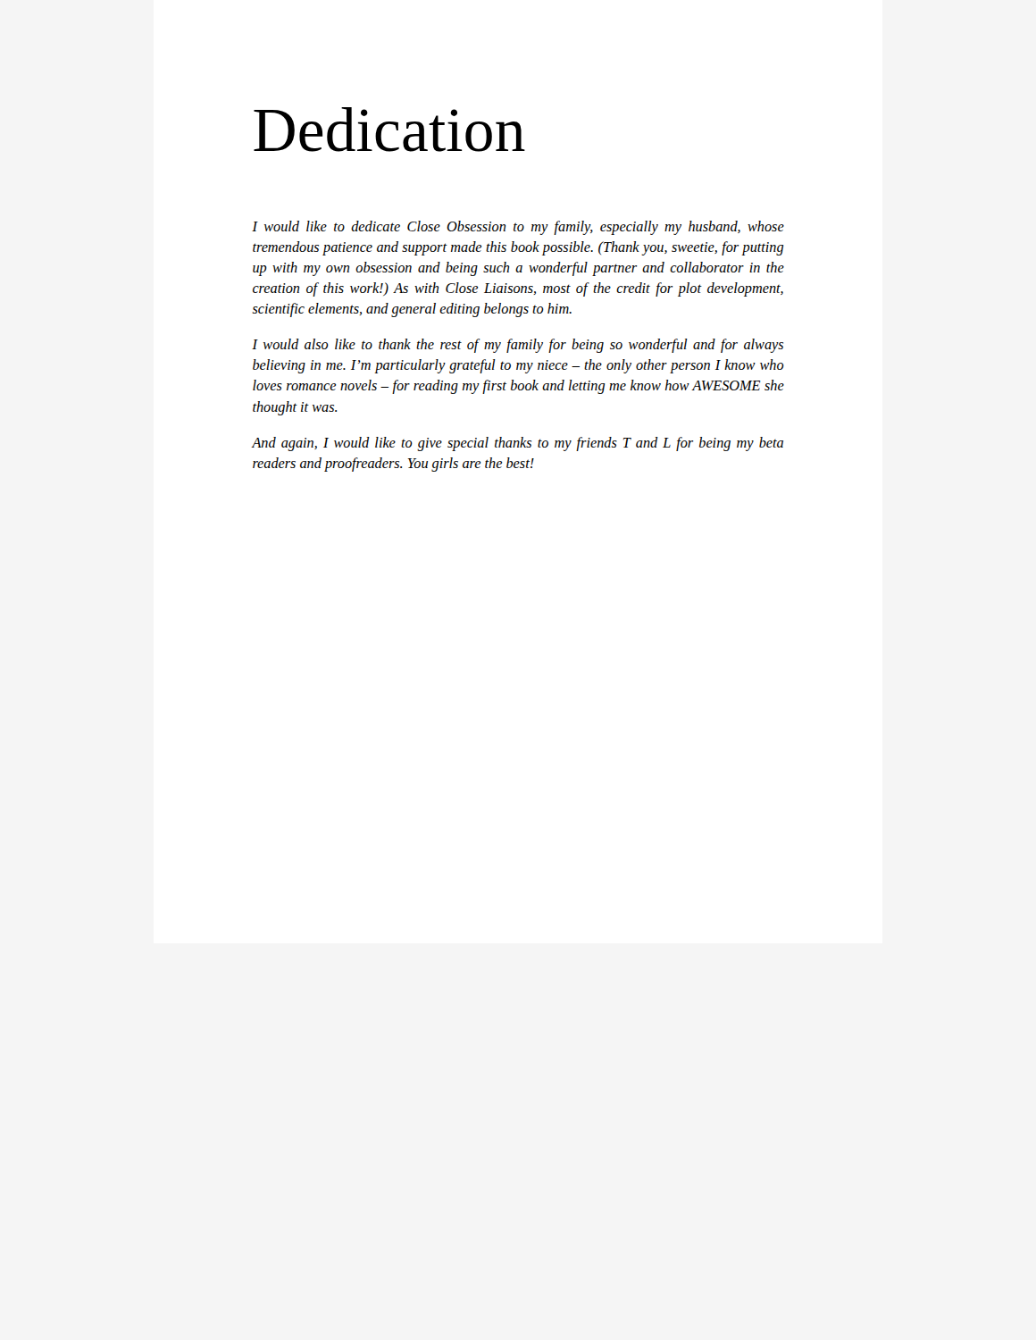Dedication
I would like to dedicate Close Obsession to my family, especially my husband, whose tremendous patience and support made this book possible. (Thank you, sweetie, for putting up with my own obsession and being such a wonderful partner and collaborator in the creation of this work!) As with Close Liaisons, most of the credit for plot development, scientific elements, and general editing belongs to him.
I would also like to thank the rest of my family for being so wonderful and for always believing in me. I’m particularly grateful to my niece – the only other person I know who loves romance novels – for reading my first book and letting me know how AWESOME she thought it was.
And again, I would like to give special thanks to my friends T and L for being my beta readers and proofreaders. You girls are the best!